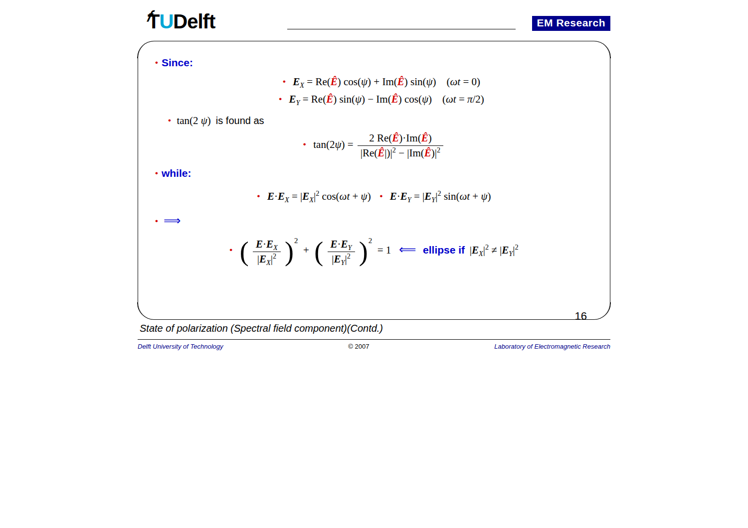𝑓TUDelft
EM Research
•Since:
• EX = Re(Ê) cos(ψ) + Im(Ê) sin(ψ) (ωt = 0)
• EY = Re(Ê) sin(ψ) − Im(Ê) cos(ψ) (ωt = π/2)
• tan(2 ψ) is found as
• tan(2ψ) = 2 Re(Ê)·Im(Ê) |Re(Ê|)|2 − |Im(Ê)|2
•while:
• E·EX = |EX|2 cos(ωt + ψ) • E·EY = |EY|2 sin(ωt + ψ)
• ⟹
• ( E·EX |EX|2 ) 2 + ( E·EY |EY|2 ) 2 = 1 ⟸ ellipse if |EX|2 ≠ |EY|2
16
State of polarization (Spectral field component)(Contd.)
Delft University of Technology © 2007 Laboratory of Electromagnetic Research